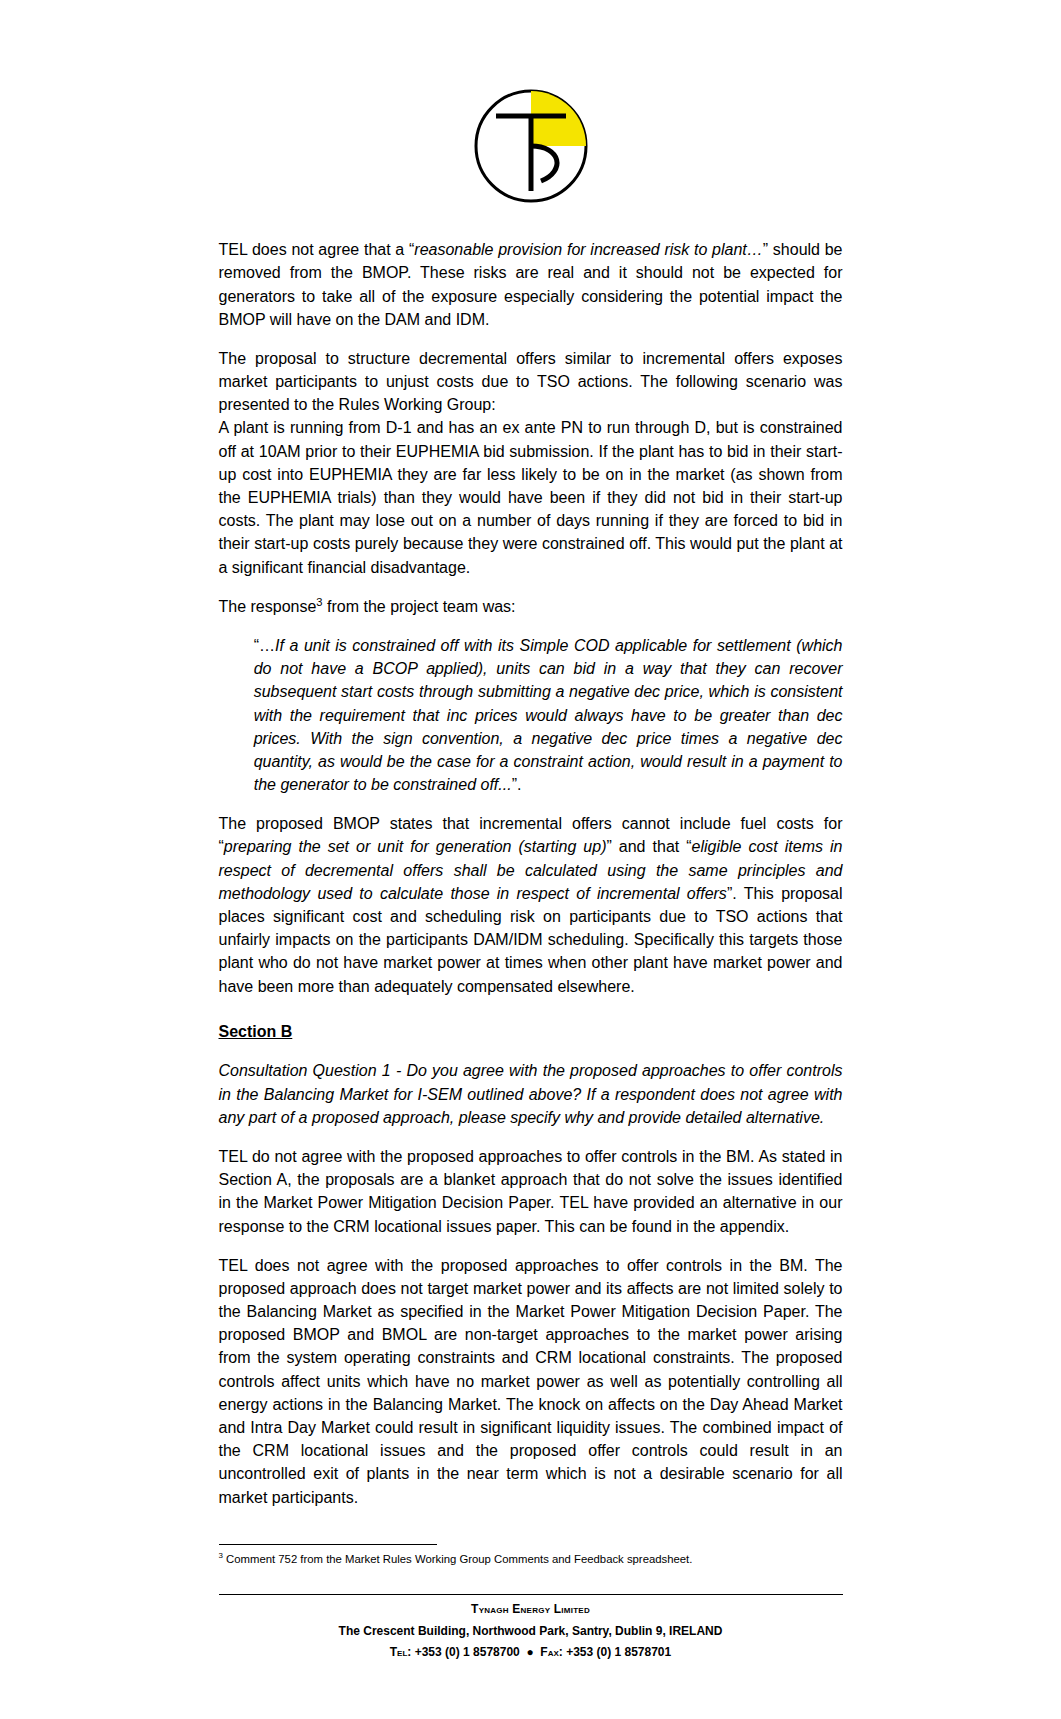TEL does not agree that a “reasonable provision for increased risk to plant…” should be removed from the BMOP. These risks are real and it should not be expected for generators to take all of the exposure especially considering the potential impact the BMOP will have on the DAM and IDM.
The proposal to structure decremental offers similar to incremental offers exposes market participants to unjust costs due to TSO actions. The following scenario was presented to the Rules Working Group:
A plant is running from D-1 and has an ex ante PN to run through D, but is constrained off at 10AM prior to their EUPHEMIA bid submission. If the plant has to bid in their start-up cost into EUPHEMIA they are far less likely to be on in the market (as shown from the EUPHEMIA trials) than they would have been if they did not bid in their start-up costs. The plant may lose out on a number of days running if they are forced to bid in their start-up costs purely because they were constrained off. This would put the plant at a significant financial disadvantage.
The response3 from the project team was:
“…If a unit is constrained off with its Simple COD applicable for settlement (which do not have a BCOP applied), units can bid in a way that they can recover subsequent start costs through submitting a negative dec price, which is consistent with the requirement that inc prices would always have to be greater than dec prices. With the sign convention, a negative dec price times a negative dec quantity, as would be the case for a constraint action, would result in a payment to the generator to be constrained off...”.
The proposed BMOP states that incremental offers cannot include fuel costs for “preparing the set or unit for generation (starting up)” and that “eligible cost items in respect of decremental offers shall be calculated using the same principles and methodology used to calculate those in respect of incremental offers”. This proposal places significant cost and scheduling risk on participants due to TSO actions that unfairly impacts on the participants DAM/IDM scheduling. Specifically this targets those plant who do not have market power at times when other plant have market power and have been more than adequately compensated elsewhere.
Section B
Consultation Question 1 - Do you agree with the proposed approaches to offer controls in the Balancing Market for I-SEM outlined above? If a respondent does not agree with any part of a proposed approach, please specify why and provide detailed alternative.
TEL do not agree with the proposed approaches to offer controls in the BM. As stated in Section A, the proposals are a blanket approach that do not solve the issues identified in the Market Power Mitigation Decision Paper. TEL have provided an alternative in our response to the CRM locational issues paper. This can be found in the appendix.
TEL does not agree with the proposed approaches to offer controls in the BM. The proposed approach does not target market power and its affects are not limited solely to the Balancing Market as specified in the Market Power Mitigation Decision Paper. The proposed BMOP and BMOL are non-target approaches to the market power arising from the system operating constraints and CRM locational constraints. The proposed controls affect units which have no market power as well as potentially controlling all energy actions in the Balancing Market. The knock on affects on the Day Ahead Market and Intra Day Market could result in significant liquidity issues. The combined impact of the CRM locational issues and the proposed offer controls could result in an uncontrolled exit of plants in the near term which is not a desirable scenario for all market participants.
3 Comment 752 from the Market Rules Working Group Comments and Feedback spreadsheet.
Tynagh Energy Limited
The Crescent Building, Northwood Park, Santry, Dublin 9, IRELAND
Tel: +353 (0) 1 8578700 ● Fax: +353 (0) 1 8578701